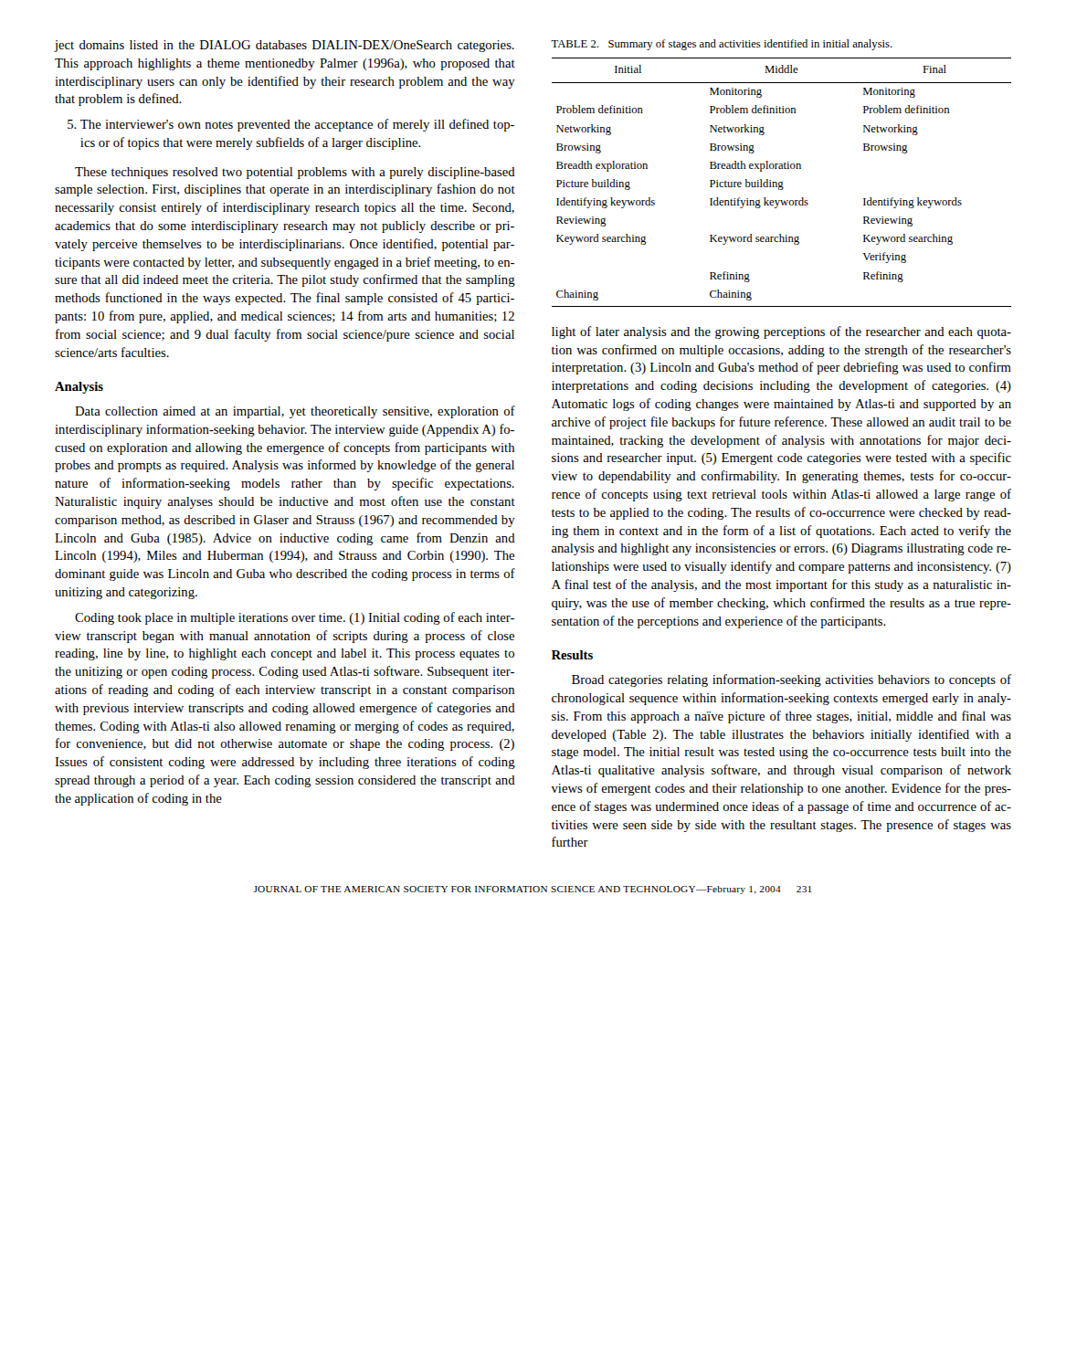ject domains listed in the DIALOG databases DIALIN-DEX/OneSearch categories. This approach highlights a theme mentionedby Palmer (1996a), who proposed that interdisciplinary users can only be identified by their research problem and the way that problem is defined.
The interviewer's own notes prevented the acceptance of merely ill defined topics or of topics that were merely subfields of a larger discipline.
These techniques resolved two potential problems with a purely discipline-based sample selection. First, disciplines that operate in an interdisciplinary fashion do not necessarily consist entirely of interdisciplinary research topics all the time. Second, academics that do some interdisciplinary research may not publicly describe or privately perceive themselves to be interdisciplinarians. Once identified, potential participants were contacted by letter, and subsequently engaged in a brief meeting, to ensure that all did indeed meet the criteria. The pilot study confirmed that the sampling methods functioned in the ways expected. The final sample consisted of 45 participants: 10 from pure, applied, and medical sciences; 14 from arts and humanities; 12 from social science; and 9 dual faculty from social science/pure science and social science/arts faculties.
Analysis
Data collection aimed at an impartial, yet theoretically sensitive, exploration of interdisciplinary information-seeking behavior. The interview guide (Appendix A) focused on exploration and allowing the emergence of concepts from participants with probes and prompts as required. Analysis was informed by knowledge of the general nature of information-seeking models rather than by specific expectations. Naturalistic inquiry analyses should be inductive and most often use the constant comparison method, as described in Glaser and Strauss (1967) and recommended by Lincoln and Guba (1985). Advice on inductive coding came from Denzin and Lincoln (1994), Miles and Huberman (1994), and Strauss and Corbin (1990). The dominant guide was Lincoln and Guba who described the coding process in terms of unitizing and categorizing.
Coding took place in multiple iterations over time. (1) Initial coding of each interview transcript began with manual annotation of scripts during a process of close reading, line by line, to highlight each concept and label it. This process equates to the unitizing or open coding process. Coding used Atlas-ti software. Subsequent iterations of reading and coding of each interview transcript in a constant comparison with previous interview transcripts and coding allowed emergence of categories and themes. Coding with Atlas-ti also allowed renaming or merging of codes as required, for convenience, but did not otherwise automate or shape the coding process. (2) Issues of consistent coding were addressed by including three iterations of coding spread through a period of a year. Each coding session considered the transcript and the application of coding in the
TABLE 2. Summary of stages and activities identified in initial analysis.
| Initial | Middle | Final |
| --- | --- | --- |
| | Monitoring | Monitoring |
| Problem definition | Problem definition | Problem definition |
| Networking | Networking | Networking |
| Browsing | Browsing | Browsing |
| Breadth exploration | Breadth exploration | |
| Picture building | Picture building | |
| Identifying keywords | Identifying keywords | Identifying keywords |
| Reviewing | | Reviewing |
| Keyword searching | Keyword searching | Keyword searching |
| | | Verifying |
| | Refining | Refining |
| Chaining | Chaining | |
light of later analysis and the growing perceptions of the researcher and each quotation was confirmed on multiple occasions, adding to the strength of the researcher's interpretation. (3) Lincoln and Guba's method of peer debriefing was used to confirm interpretations and coding decisions including the development of categories. (4) Automatic logs of coding changes were maintained by Atlas-ti and supported by an archive of project file backups for future reference. These allowed an audit trail to be maintained, tracking the development of analysis with annotations for major decisions and researcher input. (5) Emergent code categories were tested with a specific view to dependability and confirmability. In generating themes, tests for co-occurrence of concepts using text retrieval tools within Atlas-ti allowed a large range of tests to be applied to the coding. The results of co-occurrence were checked by reading them in context and in the form of a list of quotations. Each acted to verify the analysis and highlight any inconsistencies or errors. (6) Diagrams illustrating code relationships were used to visually identify and compare patterns and inconsistency. (7) A final test of the analysis, and the most important for this study as a naturalistic inquiry, was the use of member checking, which confirmed the results as a true representation of the perceptions and experience of the participants.
Results
Broad categories relating information-seeking activities behaviors to concepts of chronological sequence within information-seeking contexts emerged early in analysis. From this approach a naïve picture of three stages, initial, middle and final was developed (Table 2). The table illustrates the behaviors initially identified with a stage model. The initial result was tested using the co-occurrence tests built into the Atlas-ti qualitative analysis software, and through visual comparison of network views of emergent codes and their relationship to one another. Evidence for the presence of stages was undermined once ideas of a passage of time and occurrence of activities were seen side by side with the resultant stages. The presence of stages was further
JOURNAL OF THE AMERICAN SOCIETY FOR INFORMATION SCIENCE AND TECHNOLOGY—February 1, 2004231